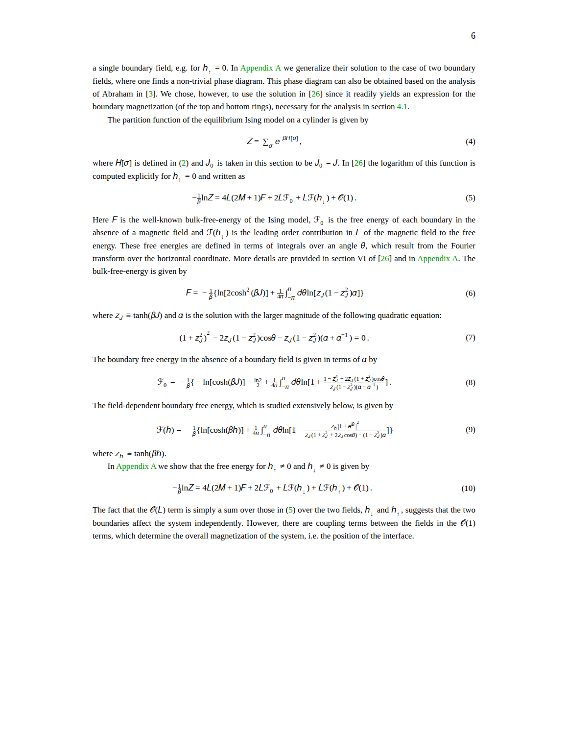6
a single boundary field, e.g. for h↑=0. In Appendix A we generalize their solution to the case of two boundary fields, where one finds a non-trivial phase diagram. This phase diagram can also be obtained based on the analysis of Abraham in [3]. We chose, however, to use the solution in [26] since it readily yields an expression for the boundary magnetization (of the top and bottom rings), necessary for the analysis in section 4.1.
The partition function of the equilibrium Ising model on a cylinder is given by
Z= ∑σ e−βH[σ] ,
(4)
where H[σ] is defined in (2) and J0 is taken in this section to be J0=J. In [26] the logarithm of this function is computed explicitly for h↑=0 and written as
−1βln⁡Z = 4L(2M+1)F +2Lℱ0 +Lℱ(h↓) +𝒪(1).
(5)
Here F is the well-known bulk-free-energy of the Ising model, ℱ0 is the free energy of each boundary in the absence of a magnetic field and ℱ(h↓) is the leading order contribution in L of the magnetic field to the free energy. These free energies are defined in terms of integrals over an angle θ, which result from the Fourier transform over the horizontal coordinate. More details are provided in section VI of [26] and in Appendix A. The bulk-free-energy is given by
F=−1β { ln[2cosh2(βJ)] + 14π ∫−ππ dθ ln[zJ(1−zJ2)α] }
(6)
where zJ≡tanh(βJ) and α is the solution with the larger magnitude of the following quadratic equation:
(1+zJ2)2 −2zJ(1−zJ2)cos⁡θ −zJ(1−zJ2)(α+α−1) =0.
(7)
The boundary free energy in the absence of a boundary field is given in terms of α by
ℱ0=−1β { −ln[cosh(βJ)] −ln22 +14π ∫−ππ dθ ln[1+ 1−zJ4−2zJ(1+zJ2)cos⁡θ zJ(1−zJ2)(α−α−1) ] .
(8)
The field-dependent boundary free energy, which is studied extensively below, is given by
ℱ(h)=−1β { ln[cosh(βh)] +14π ∫−ππ dθ ln[1− zh|1+eiθ|2 zJ(1+zJ2+2zJcos⁡θ)−(1−zJ2)α ] }
(9)
where zh≡tanh(βh).
In Appendix A we show that the free energy for h↑≠0 and h↓≠0 is given by
−1βln⁡Z = 4L(2M+1)F +2Lℱ0 +Lℱ(h↓) +Lℱ(h↑) +𝒪(1).
(10)
The fact that the 𝒪(L) term is simply a sum over those in (5) over the two fields, h↓ and h↑, suggests that the two boundaries affect the system independently. However, there are coupling terms between the fields in the 𝒪(1) terms, which determine the overall magnetization of the system, i.e. the position of the interface.